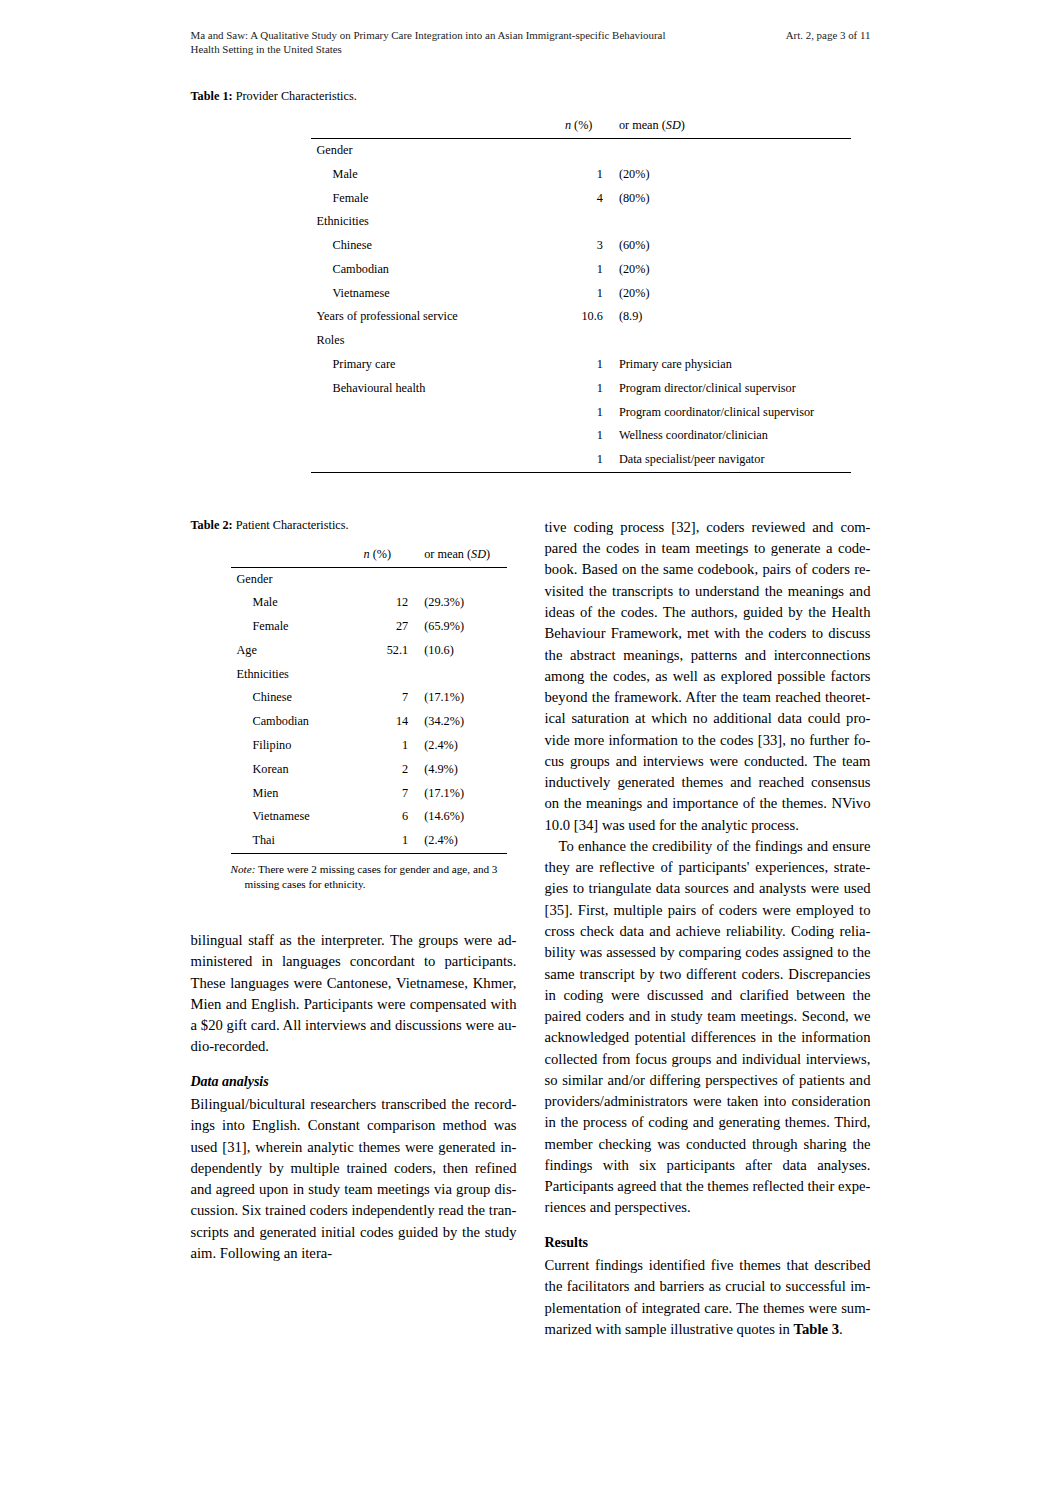Ma and Saw: A Qualitative Study on Primary Care Integration into an Asian Immigrant-specific Behavioural Health Setting in the United States
Art. 2, page 3 of 11
Table 1: Provider Characteristics.
| | n (%) | or mean ( SD ) |
| --- | --- | --- |
| Gender | | |
| Male | 1 | (20%) |
| Female | 4 | (80%) |
| Ethnicities | | |
| Chinese | 3 | (60%) |
| Cambodian | 1 | (20%) |
| Vietnamese | 1 | (20%) |
| Years of professional service | 10.6 | (8.9) |
| Roles | | |
| Primary care | 1 | Primary care physician |
| Behavioural health | 1 | Program director/clinical supervisor |
| | 1 | Program coordinator/clinical supervisor |
| | 1 | Wellness coordinator/clinician |
| | 1 | Data specialist/peer navigator |
Table 2: Patient Characteristics.
| | n (%) | or mean ( SD ) |
| --- | --- | --- |
| Gender | | |
| Male | 12 | (29.3%) |
| Female | 27 | (65.9%) |
| Age | 52.1 | (10.6) |
| Ethnicities | | |
| Chinese | 7 | (17.1%) |
| Cambodian | 14 | (34.2%) |
| Filipino | 1 | (2.4%) |
| Korean | 2 | (4.9%) |
| Mien | 7 | (17.1%) |
| Vietnamese | 6 | (14.6%) |
| Thai | 1 | (2.4%) |
Note: There were 2 missing cases for gender and age, and 3 missing cases for ethnicity.
bilingual staff as the interpreter. The groups were administered in languages concordant to participants. These languages were Cantonese, Vietnamese, Khmer, Mien and English. Participants were compensated with a $20 gift card. All interviews and discussions were audio-recorded.
Data analysis
Bilingual/bicultural researchers transcribed the recordings into English. Constant comparison method was used [31], wherein analytic themes were generated independently by multiple trained coders, then refined and agreed upon in study team meetings via group discussion. Six trained coders independently read the transcripts and generated initial codes guided by the study aim. Following an itera-
tive coding process [32], coders reviewed and compared the codes in team meetings to generate a codebook. Based on the same codebook, pairs of coders revisited the transcripts to understand the meanings and ideas of the codes. The authors, guided by the Health Behaviour Framework, met with the coders to discuss the abstract meanings, patterns and interconnections among the codes, as well as explored possible factors beyond the framework. After the team reached theoretical saturation at which no additional data could provide more information to the codes [33], no further focus groups and interviews were conducted. The team inductively generated themes and reached consensus on the meanings and importance of the themes. NVivo 10.0 [34] was used for the analytic process.
To enhance the credibility of the findings and ensure they are reflective of participants' experiences, strategies to triangulate data sources and analysts were used [35]. First, multiple pairs of coders were employed to cross check data and achieve reliability. Coding reliability was assessed by comparing codes assigned to the same transcript by two different coders. Discrepancies in coding were discussed and clarified between the paired coders and in study team meetings. Second, we acknowledged potential differences in the information collected from focus groups and individual interviews, so similar and/or differing perspectives of patients and providers/administrators were taken into consideration in the process of coding and generating themes. Third, member checking was conducted through sharing the findings with six participants after data analyses. Participants agreed that the themes reflected their experiences and perspectives.
Results
Current findings identified five themes that described the facilitators and barriers as crucial to successful implementation of integrated care. The themes were summarized with sample illustrative quotes in Table 3.